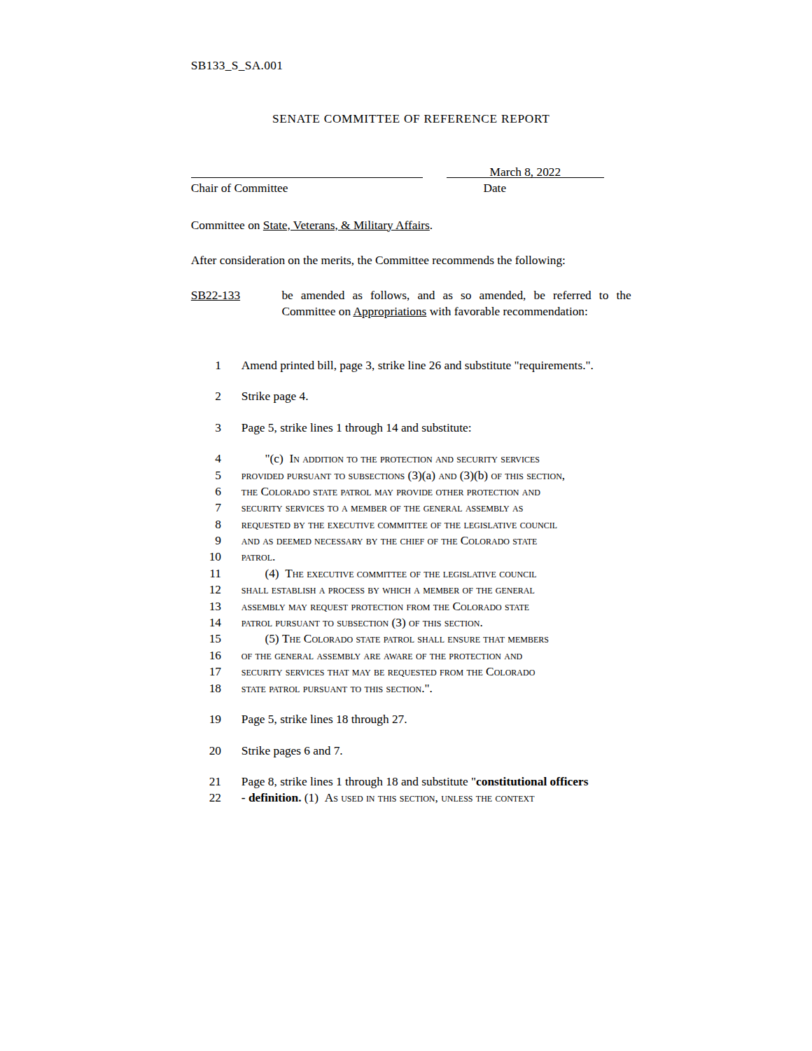SB133_S_SA.001
SENATE COMMITTEE OF REFERENCE REPORT
March 8, 2022
Chair of Committee
Date
Committee on State, Veterans, & Military Affairs.
After consideration on the merits, the Committee recommends the following:
SB22-133
be amended as follows, and as so amended, be referred to the Committee on Appropriations with favorable recommendation:
Amend printed bill, page 3, strike line 26 and substitute "requirements.".
Strike page 4.
Page 5, strike lines 1 through 14 and substitute:
"(c) In addition to the protection and security services
provided pursuant to subsections (3)(a) and (3)(b) of this section,
the Colorado state patrol may provide other protection and
security services to a member of the general assembly as
requested by the executive committee of the legislative council
and as deemed necessary by the chief of the Colorado state
patrol.
(4) The executive committee of the legislative council
shall establish a process by which a member of the general
assembly may request protection from the Colorado state
patrol pursuant to subsection (3) of this section.
(5) The Colorado state patrol shall ensure that members
of the general assembly are aware of the protection and
security services that may be requested from the Colorado
state patrol pursuant to this section.".
Page 5, strike lines 18 through 27.
Strike pages 6 and 7.
Page 8, strike lines 1 through 18 and substitute "constitutional officers
- definition. (1) As used in this section, unless the context